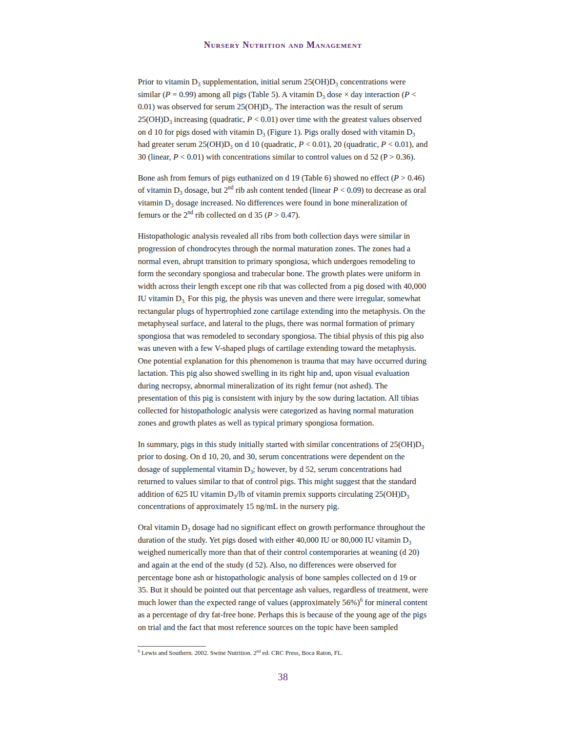Nursery Nutrition and Management
Prior to vitamin D3 supplementation, initial serum 25(OH)D3 concentrations were similar (P = 0.99) among all pigs (Table 5). A vitamin D3 dose × day interaction (P < 0.01) was observed for serum 25(OH)D3. The interaction was the result of serum 25(OH)D3 increasing (quadratic, P < 0.01) over time with the greatest values observed on d 10 for pigs dosed with vitamin D3 (Figure 1). Pigs orally dosed with vitamin D3 had greater serum 25(OH)D3 on d 10 (quadratic, P < 0.01), 20 (quadratic, P < 0.01), and 30 (linear, P < 0.01) with concentrations similar to control values on d 52 (P > 0.36).
Bone ash from femurs of pigs euthanized on d 19 (Table 6) showed no effect (P > 0.46) of vitamin D3 dosage, but 2nd rib ash content tended (linear P < 0.09) to decrease as oral vitamin D3 dosage increased. No differences were found in bone mineralization of femurs or the 2nd rib collected on d 35 (P > 0.47).
Histopathologic analysis revealed all ribs from both collection days were similar in progression of chondrocytes through the normal maturation zones. The zones had a normal even, abrupt transition to primary spongiosa, which undergoes remodeling to form the secondary spongiosa and trabecular bone. The growth plates were uniform in width across their length except one rib that was collected from a pig dosed with 40,000 IU vitamin D3. For this pig, the physis was uneven and there were irregular, somewhat rectangular plugs of hypertrophied zone cartilage extending into the metaphysis. On the metaphyseal surface, and lateral to the plugs, there was normal formation of primary spongiosa that was remodeled to secondary spongiosa. The tibial physis of this pig also was uneven with a few V-shaped plugs of cartilage extending toward the metaphysis. One potential explanation for this phenomenon is trauma that may have occurred during lactation. This pig also showed swelling in its right hip and, upon visual evaluation during necropsy, abnormal mineralization of its right femur (not ashed). The presentation of this pig is consistent with injury by the sow during lactation. All tibias collected for histopathologic analysis were categorized as having normal maturation zones and growth plates as well as typical primary spongiosa formation.
In summary, pigs in this study initially started with similar concentrations of 25(OH)D3 prior to dosing. On d 10, 20, and 30, serum concentrations were dependent on the dosage of supplemental vitamin D3; however, by d 52, serum concentrations had returned to values similar to that of control pigs. This might suggest that the standard addition of 625 IU vitamin D3/lb of vitamin premix supports circulating 25(OH)D3 concentrations of approximately 15 ng/mL in the nursery pig.
Oral vitamin D3 dosage had no significant effect on growth performance throughout the duration of the study. Yet pigs dosed with either 40,000 IU or 80,000 IU vitamin D3 weighed numerically more than that of their control contemporaries at weaning (d 20) and again at the end of the study (d 52). Also, no differences were observed for percentage bone ash or histopathologic analysis of bone samples collected on d 19 or 35. But it should be pointed out that percentage ash values, regardless of treatment, were much lower than the expected range of values (approximately 56%)6 for mineral content as a percentage of dry fat-free bone. Perhaps this is because of the young age of the pigs on trial and the fact that most reference sources on the topic have been sampled
6 Lewis and Southern. 2002. Swine Nutrition. 2nd ed. CRC Press, Boca Raton, FL.
38